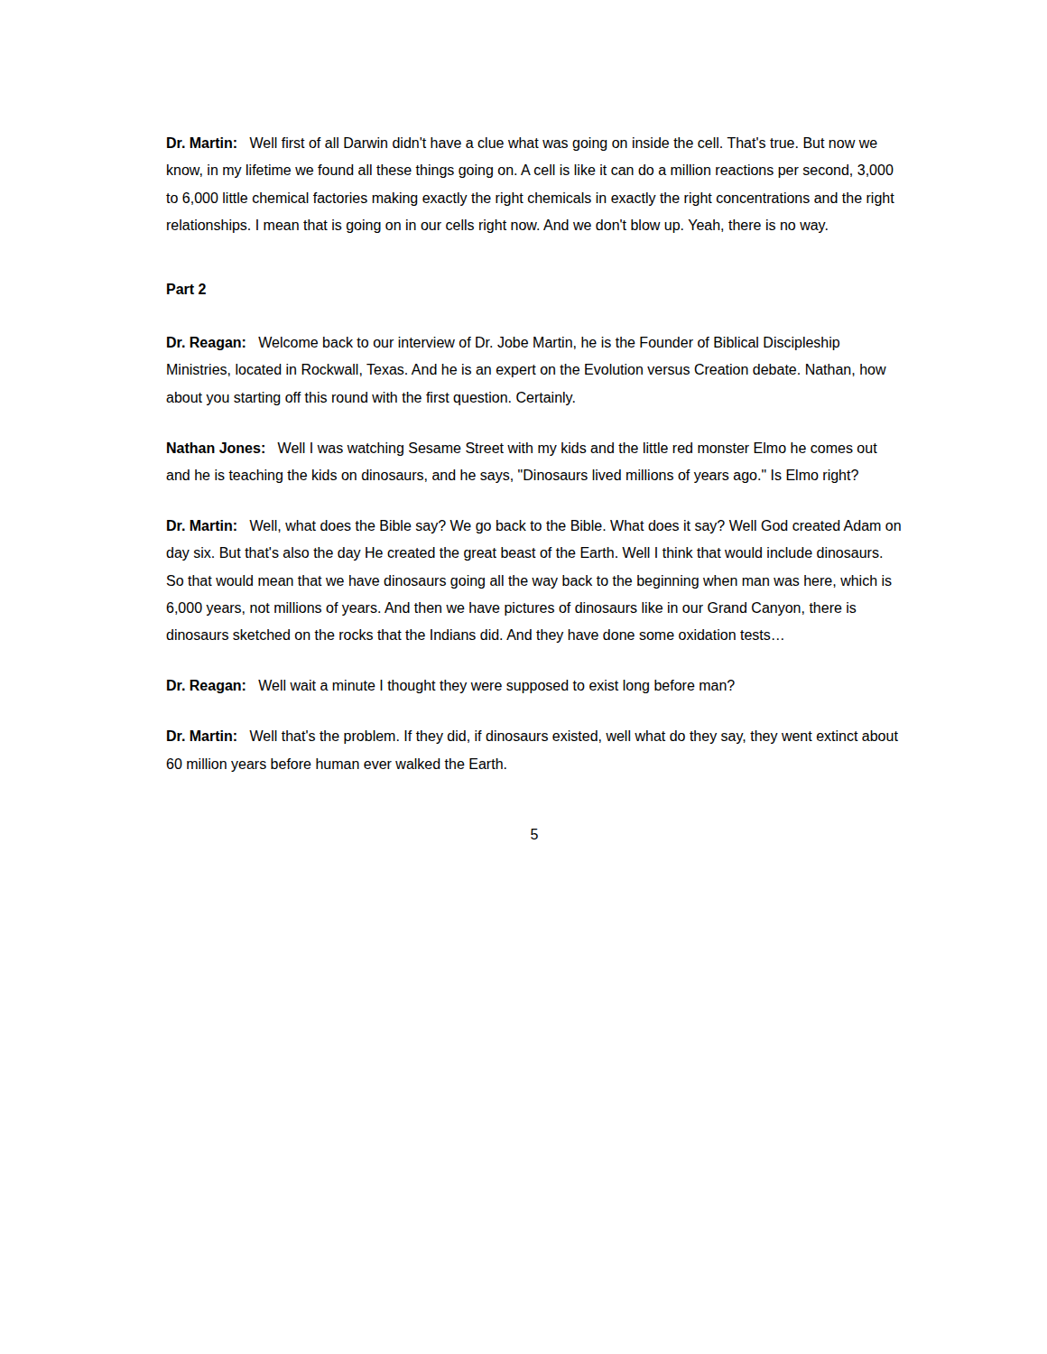Dr. Martin: Well first of all Darwin didn't have a clue what was going on inside the cell. That's true. But now we know, in my lifetime we found all these things going on. A cell is like it can do a million reactions per second, 3,000 to 6,000 little chemical factories making exactly the right chemicals in exactly the right concentrations and the right relationships. I mean that is going on in our cells right now. And we don't blow up. Yeah, there is no way.
Part 2
Dr. Reagan: Welcome back to our interview of Dr. Jobe Martin, he is the Founder of Biblical Discipleship Ministries, located in Rockwall, Texas. And he is an expert on the Evolution versus Creation debate. Nathan, how about you starting off this round with the first question. Certainly.
Nathan Jones: Well I was watching Sesame Street with my kids and the little red monster Elmo he comes out and he is teaching the kids on dinosaurs, and he says, "Dinosaurs lived millions of years ago." Is Elmo right?
Dr. Martin: Well, what does the Bible say? We go back to the Bible. What does it say? Well God created Adam on day six. But that's also the day He created the great beast of the Earth. Well I think that would include dinosaurs. So that would mean that we have dinosaurs going all the way back to the beginning when man was here, which is 6,000 years, not millions of years. And then we have pictures of dinosaurs like in our Grand Canyon, there is dinosaurs sketched on the rocks that the Indians did. And they have done some oxidation tests…
Dr. Reagan: Well wait a minute I thought they were supposed to exist long before man?
Dr. Martin: Well that's the problem. If they did, if dinosaurs existed, well what do they say, they went extinct about 60 million years before human ever walked the Earth.
5